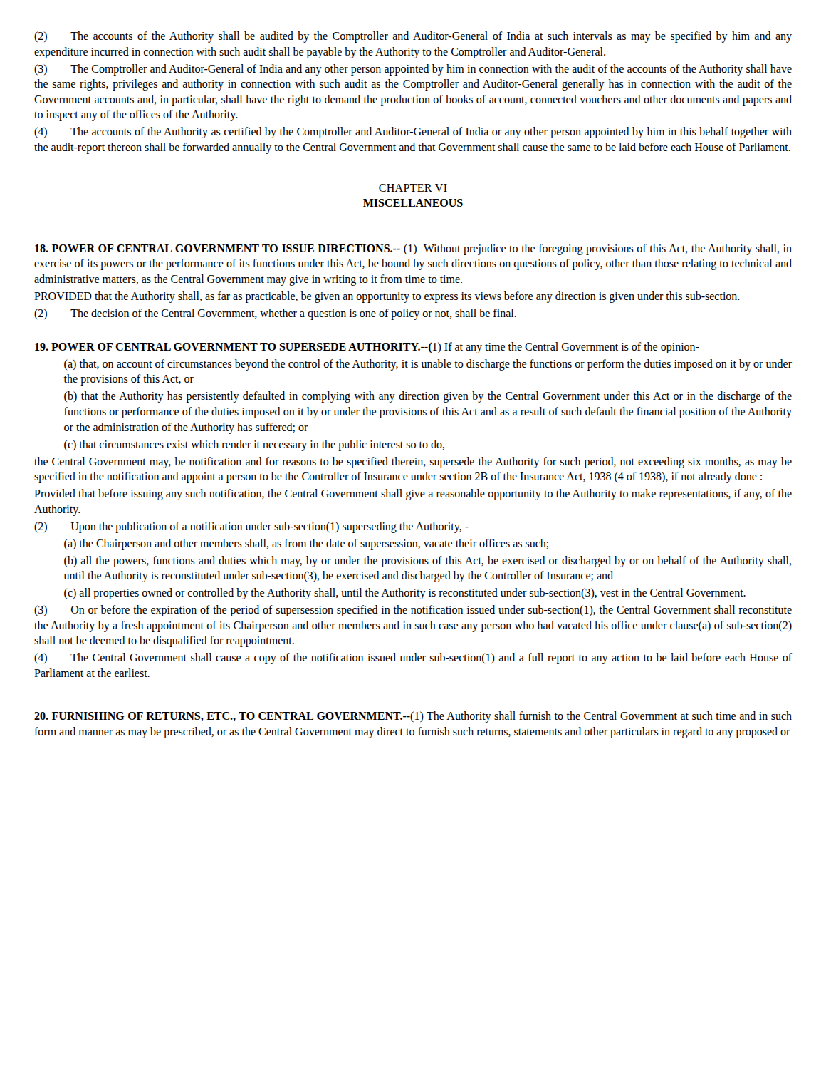(2) The accounts of the Authority shall be audited by the Comptroller and Auditor-General of India at such intervals as may be specified by him and any expenditure incurred in connection with such audit shall be payable by the Authority to the Comptroller and Auditor-General.
(3) The Comptroller and Auditor-General of India and any other person appointed by him in connection with the audit of the accounts of the Authority shall have the same rights, privileges and authority in connection with such audit as the Comptroller and Auditor-General generally has in connection with the audit of the Government accounts and, in particular, shall have the right to demand the production of books of account, connected vouchers and other documents and papers and to inspect any of the offices of the Authority.
(4) The accounts of the Authority as certified by the Comptroller and Auditor-General of India or any other person appointed by him in this behalf together with the audit-report thereon shall be forwarded annually to the Central Government and that Government shall cause the same to be laid before each House of Parliament.
CHAPTER VI
MISCELLANEOUS
18. POWER OF CENTRAL GOVERNMENT TO ISSUE DIRECTIONS.-- (1) Without prejudice to the foregoing provisions of this Act, the Authority shall, in exercise of its powers or the performance of its functions under this Act, be bound by such directions on questions of policy, other than those relating to technical and administrative matters, as the Central Government may give in writing to it from time to time.
PROVIDED that the Authority shall, as far as practicable, be given an opportunity to express its views before any direction is given under this sub-section.
(2) The decision of the Central Government, whether a question is one of policy or not, shall be final.
19. POWER OF CENTRAL GOVERNMENT TO SUPERSEDE AUTHORITY.--(1) If at any time the Central Government is of the opinion-
(a) that, on account of circumstances beyond the control of the Authority, it is unable to discharge the functions or perform the duties imposed on it by or under the provisions of this Act, or
(b) that the Authority has persistently defaulted in complying with any direction given by the Central Government under this Act or in the discharge of the functions or performance of the duties imposed on it by or under the provisions of this Act and as a result of such default the financial position of the Authority or the administration of the Authority has suffered; or
(c) that circumstances exist which render it necessary in the public interest so to do,
the Central Government may, be notification and for reasons to be specified therein, supersede the Authority for such period, not exceeding six months, as may be specified in the notification and appoint a person to be the Controller of Insurance under section 2B of the Insurance Act, 1938 (4 of 1938), if not already done :
Provided that before issuing any such notification, the Central Government shall give a reasonable opportunity to the Authority to make representations, if any, of the Authority.
(2) Upon the publication of a notification under sub-section(1) superseding the Authority, -
(a) the Chairperson and other members shall, as from the date of supersession, vacate their offices as such;
(b) all the powers, functions and duties which may, by or under the provisions of this Act, be exercised or discharged by or on behalf of the Authority shall, until the Authority is reconstituted under sub-section(3), be exercised and discharged by the Controller of Insurance; and
(c) all properties owned or controlled by the Authority shall, until the Authority is reconstituted under sub-section(3), vest in the Central Government.
(3) On or before the expiration of the period of supersession specified in the notification issued under sub-section(1), the Central Government shall reconstitute the Authority by a fresh appointment of its Chairperson and other members and in such case any person who had vacated his office under clause(a) of sub-section(2) shall not be deemed to be disqualified for reappointment.
(4) The Central Government shall cause a copy of the notification issued under sub-section(1) and a full report to any action to be laid before each House of Parliament at the earliest.
20. FURNISHING OF RETURNS, ETC., TO CENTRAL GOVERNMENT.--(1) The Authority shall furnish to the Central Government at such time and in such form and manner as may be prescribed, or as the Central Government may direct to furnish such returns, statements and other particulars in regard to any proposed or